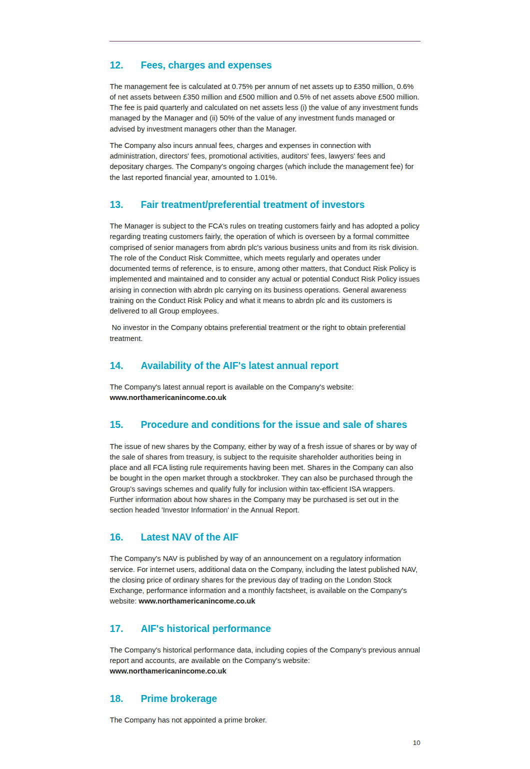12. Fees, charges and expenses
The management fee is calculated at 0.75% per annum of net assets up to £350 million, 0.6% of net assets between £350 million and £500 million and 0.5% of net assets above £500 million. The fee is paid quarterly and calculated on net assets less (i) the value of any investment funds managed by the Manager and (ii) 50% of the value of any investment funds managed or advised by investment managers other than the Manager.
The Company also incurs annual fees, charges and expenses in connection with administration, directors' fees, promotional activities, auditors' fees, lawyers' fees and depositary charges. The Company's ongoing charges (which include the management fee) for the last reported financial year, amounted to 1.01%.
13. Fair treatment/preferential treatment of investors
The Manager is subject to the FCA's rules on treating customers fairly and has adopted a policy regarding treating customers fairly, the operation of which is overseen by a formal committee comprised of senior managers from abrdn plc's various business units and from its risk division. The role of the Conduct Risk Committee, which meets regularly and operates under documented terms of reference, is to ensure, among other matters, that Conduct Risk Policy is implemented and maintained and to consider any actual or potential Conduct Risk Policy issues arising in connection with abrdn plc carrying on its business operations. General awareness training on the Conduct Risk Policy and what it means to abrdn plc and its customers is delivered to all Group employees.
No investor in the Company obtains preferential treatment or the right to obtain preferential treatment.
14. Availability of the AIF's latest annual report
The Company's latest annual report is available on the Company's website: www.northamericanincome.co.uk
15. Procedure and conditions for the issue and sale of shares
The issue of new shares by the Company, either by way of a fresh issue of shares or by way of the sale of shares from treasury, is subject to the requisite shareholder authorities being in place and all FCA listing rule requirements having been met. Shares in the Company can also be bought in the open market through a stockbroker. They can also be purchased through the Group's savings schemes and qualify fully for inclusion within tax-efficient ISA wrappers. Further information about how shares in the Company may be purchased is set out in the section headed 'Investor Information' in the Annual Report.
16. Latest NAV of the AIF
The Company's NAV is published by way of an announcement on a regulatory information service. For internet users, additional data on the Company, including the latest published NAV, the closing price of ordinary shares for the previous day of trading on the London Stock Exchange, performance information and a monthly factsheet, is available on the Company's website: www.northamericanincome.co.uk
17. AIF's historical performance
The Company's historical performance data, including copies of the Company's previous annual report and accounts, are available on the Company's website: www.northamericanincome.co.uk
18. Prime brokerage
The Company has not appointed a prime broker.
10